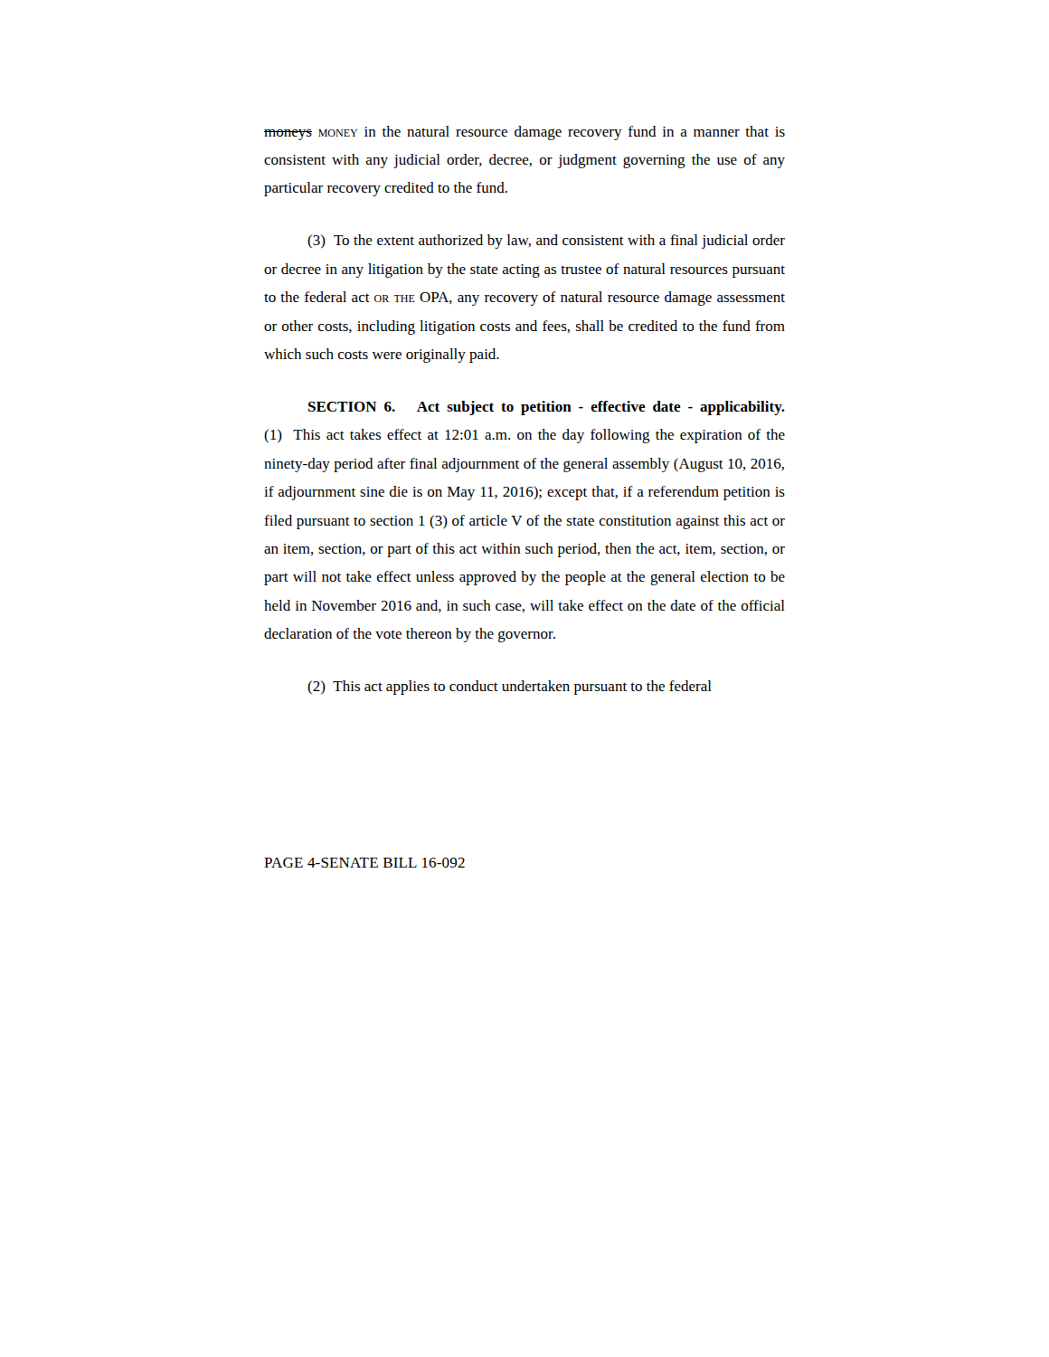moneys money in the natural resource damage recovery fund in a manner that is consistent with any judicial order, decree, or judgment governing the use of any particular recovery credited to the fund.
(3) To the extent authorized by law, and consistent with a final judicial order or decree in any litigation by the state acting as trustee of natural resources pursuant to the federal act or the OPA, any recovery of natural resource damage assessment or other costs, including litigation costs and fees, shall be credited to the fund from which such costs were originally paid.
SECTION 6. Act subject to petition - effective date - applicability. (1) This act takes effect at 12:01 a.m. on the day following the expiration of the ninety-day period after final adjournment of the general assembly (August 10, 2016, if adjournment sine die is on May 11, 2016); except that, if a referendum petition is filed pursuant to section 1 (3) of article V of the state constitution against this act or an item, section, or part of this act within such period, then the act, item, section, or part will not take effect unless approved by the people at the general election to be held in November 2016 and, in such case, will take effect on the date of the official declaration of the vote thereon by the governor.
(2) This act applies to conduct undertaken pursuant to the federal
PAGE 4-SENATE BILL 16-092